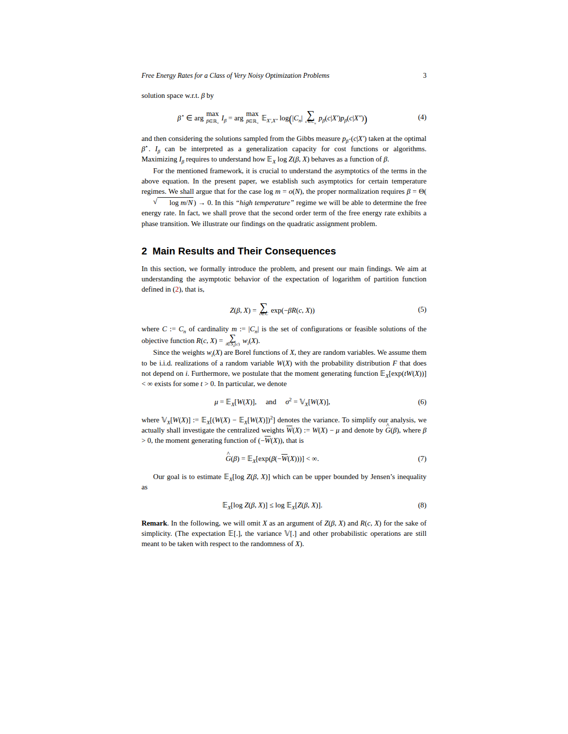Free Energy Rates for a Class of Very Noisy Optimization Problems 3
solution space w.r.t. β by
β⋆ ∈ arg max β∈ℝ+ Iβ = arg max β∈ℝ+ 𝔼X′,X″ log(|Cn| ∑c∈Cn pβ(c|X′)pβ(c|X″))
(4)
and then considering the solutions sampled from the Gibbs measure pβ⋆(c|X′) taken at the optimal β⋆. Iβ can be interpreted as a generalization capacity for cost functions or algorithms. Maximizing Iβ requires to understand how 𝔼X log Z(β, X) behaves as a function of β.
For the mentioned framework, it is crucial to understand the asymptotics of the terms in the above equation. In the present paper, we establish such asymptotics for certain temperature regimes. We shall argue that for the case log m = o(N), the proper normalization requires β = Θ(log m/N) → 0. In this “high temperature” regime we will be able to determine the free energy rate. In fact, we shall prove that the second order term of the free energy rate exhibits a phase transition. We illustrate our findings on the quadratic assignment problem.
2 Main Results and Their Consequences
In this section, we formally introduce the problem, and present our main findings. We aim at understanding the asymptotic behavior of the expectation of logarithm of partition function defined in (2), that is,
Z(β, X) = ∑c∈C exp(−βR(c, X))
(5)
where C := Cn of cardinality m := |Cn| is the set of configurations or feasible solutions of the objective function R(c, X) = ∑i∈Sn(c) wi(X).
Since the weights wi(X) are Borel functions of X, they are random variables. We assume them to be i.i.d. realizations of a random variable W(X) with the probability distribution F that does not depend on i. Furthermore, we postulate that the moment generating function 𝔼X[exp(tW(X))] < ∞ exists for some t > 0. In particular, we denote
μ = 𝔼X[W(X)], and σ2 = 𝕍X[W(X)],
(6)
where 𝕍X[W(X)] := 𝔼X[(W(X) − 𝔼X[W(X)])2] denotes the variance. To simplify our analysis, we actually shall investigate the centralized weights W(X) := W(X) − μ and denote by G(β), where β > 0, the moment generating function of (−W(X)), that is
G(β) = 𝔼X[exp(β(−W(X)))] < ∞.
(7)
Our goal is to estimate 𝔼X[log Z(β, X)] which can be upper bounded by Jensen’s inequality as
𝔼X[log Z(β, X)] ≤ log 𝔼X[Z(β, X)].
(8)
Remark. In the following, we will omit X as an argument of Z(β, X) and R(c, X) for the sake of simplicity. (The expectation 𝔼[.], the variance 𝕍[.] and other probabilistic operations are still meant to be taken with respect to the randomness of X).